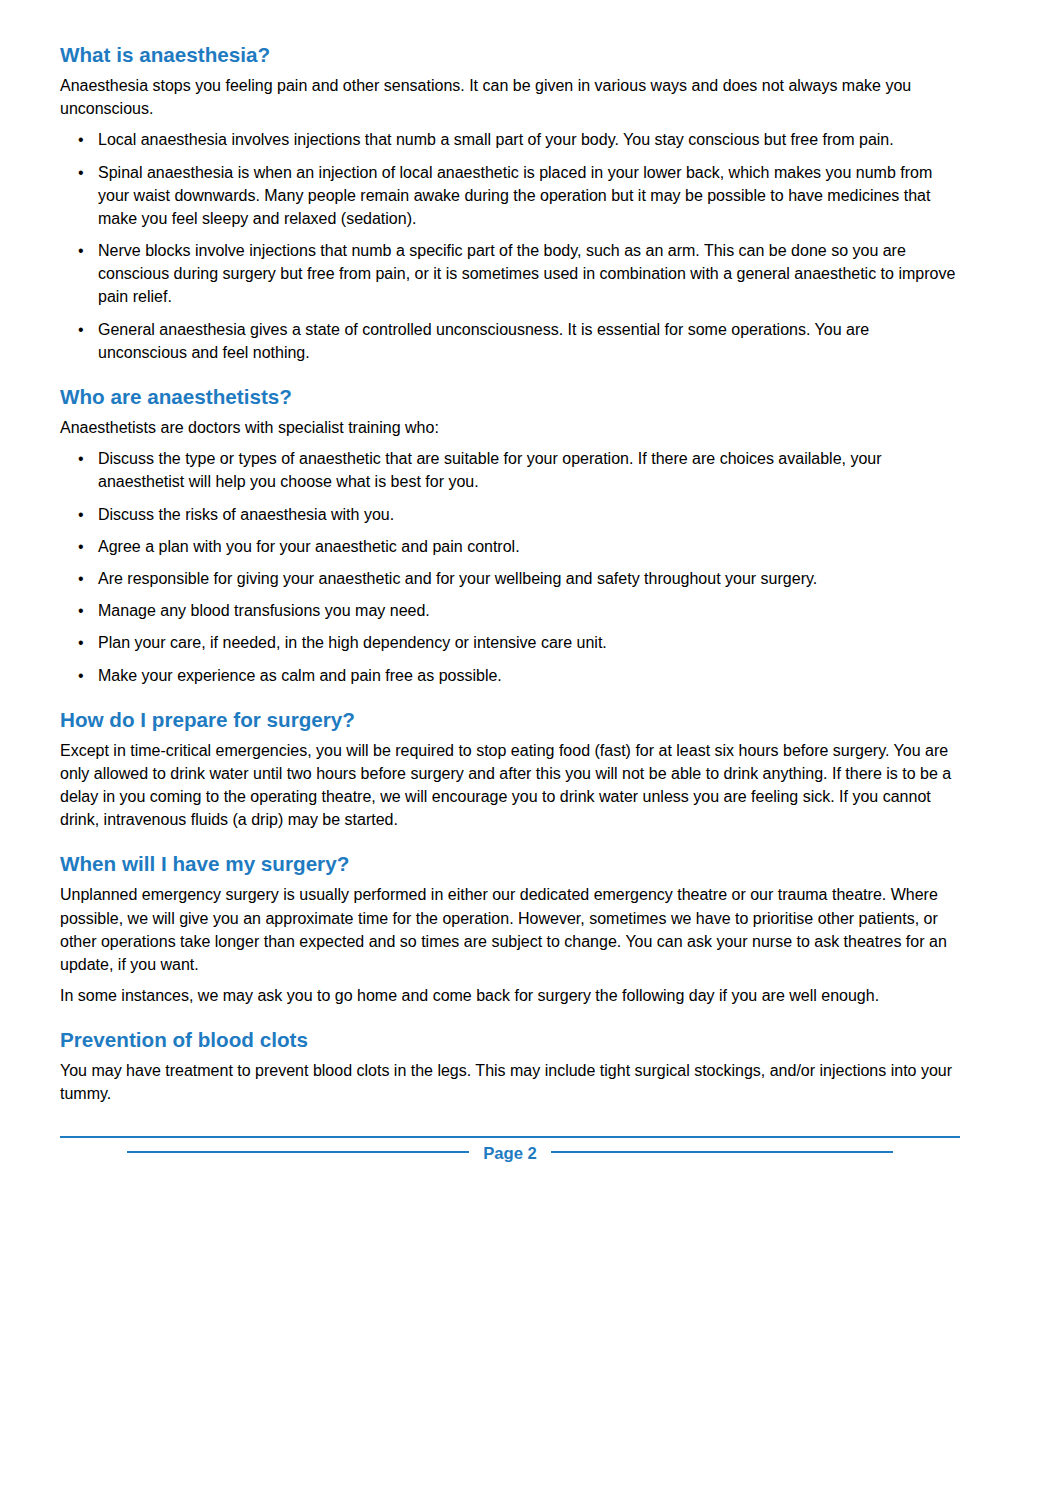What is anaesthesia?
Anaesthesia stops you feeling pain and other sensations. It can be given in various ways and does not always make you unconscious.
Local anaesthesia involves injections that numb a small part of your body. You stay conscious but free from pain.
Spinal anaesthesia is when an injection of local anaesthetic is placed in your lower back, which makes you numb from your waist downwards. Many people remain awake during the operation but it may be possible to have medicines that make you feel sleepy and relaxed (sedation).
Nerve blocks involve injections that numb a specific part of the body, such as an arm. This can be done so you are conscious during surgery but free from pain, or it is sometimes used in combination with a general anaesthetic to improve pain relief.
General anaesthesia gives a state of controlled unconsciousness. It is essential for some operations. You are unconscious and feel nothing.
Who are anaesthetists?
Anaesthetists are doctors with specialist training who:
Discuss the type or types of anaesthetic that are suitable for your operation. If there are choices available, your anaesthetist will help you choose what is best for you.
Discuss the risks of anaesthesia with you.
Agree a plan with you for your anaesthetic and pain control.
Are responsible for giving your anaesthetic and for your wellbeing and safety throughout your surgery.
Manage any blood transfusions you may need.
Plan your care, if needed, in the high dependency or intensive care unit.
Make your experience as calm and pain free as possible.
How do I prepare for surgery?
Except in time-critical emergencies, you will be required to stop eating food (fast) for at least six hours before surgery. You are only allowed to drink water until two hours before surgery and after this you will not be able to drink anything. If there is to be a delay in you coming to the operating theatre, we will encourage you to drink water unless you are feeling sick. If you cannot drink, intravenous fluids (a drip) may be started.
When will I have my surgery?
Unplanned emergency surgery is usually performed in either our dedicated emergency theatre or our trauma theatre. Where possible, we will give you an approximate time for the operation. However, sometimes we have to prioritise other patients, or other operations take longer than expected and so times are subject to change. You can ask your nurse to ask theatres for an update, if you want.
In some instances, we may ask you to go home and come back for surgery the following day if you are well enough.
Prevention of blood clots
You may have treatment to prevent blood clots in the legs. This may include tight surgical stockings, and/or injections into your tummy.
Page 2